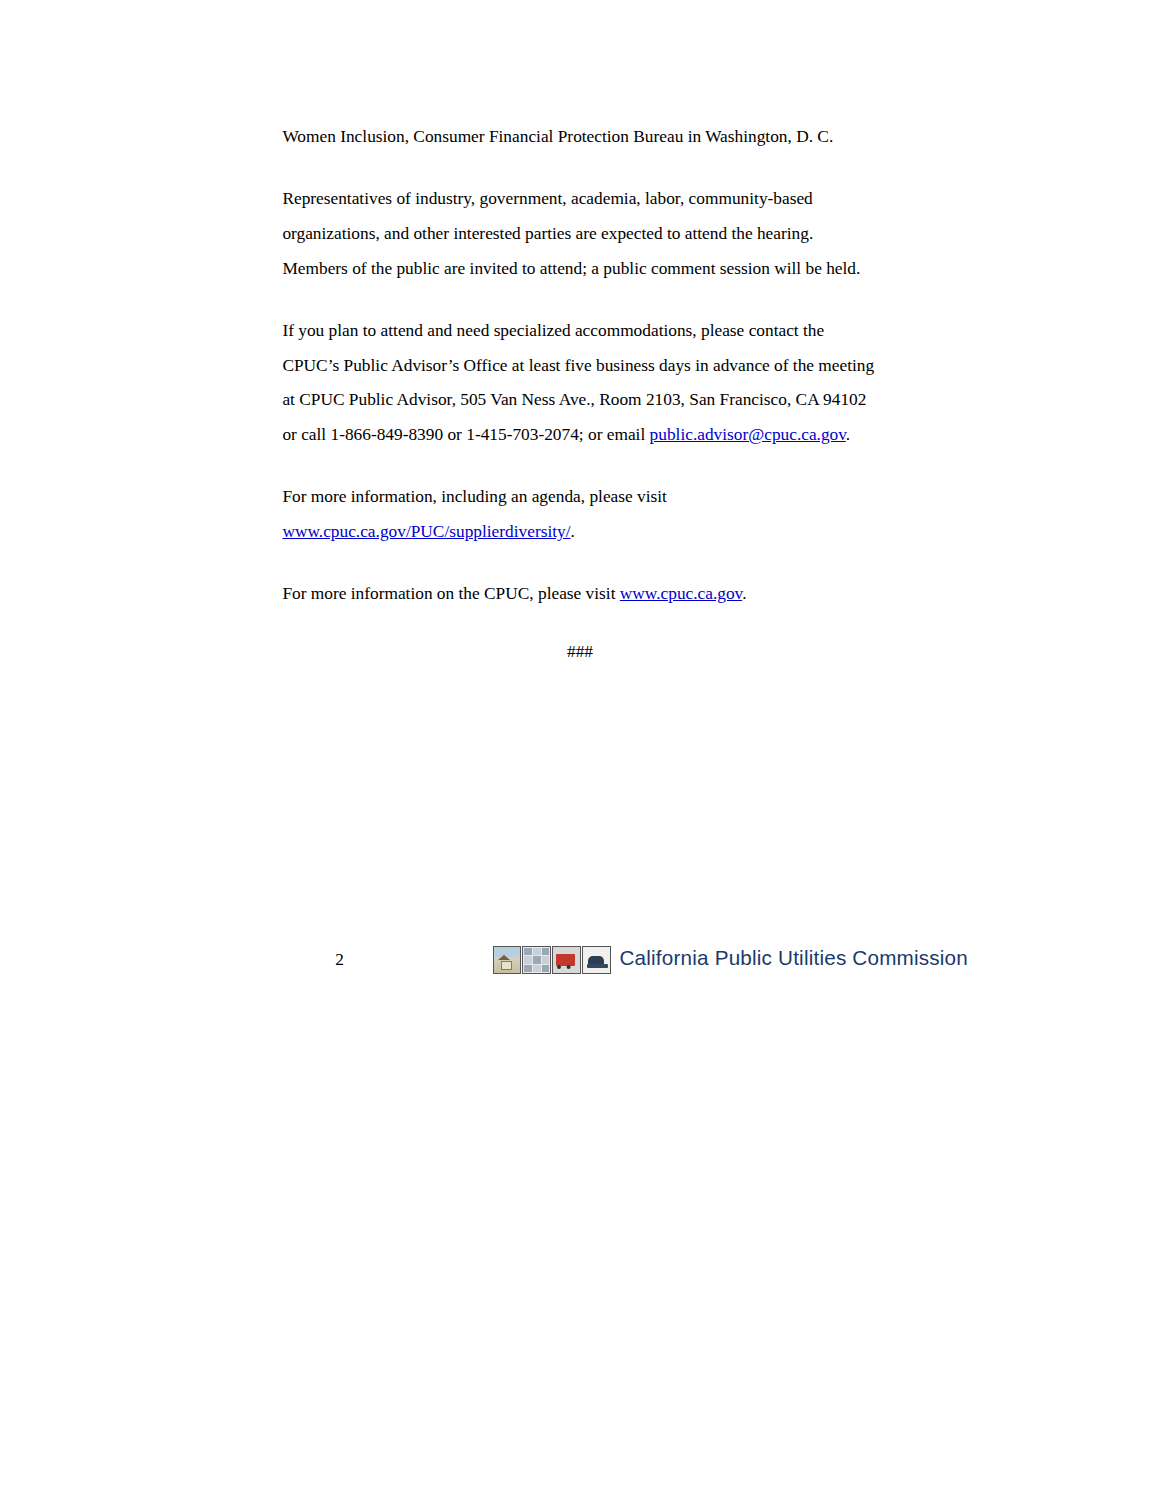Women Inclusion, Consumer Financial Protection Bureau in Washington, D. C.
Representatives of industry, government, academia, labor, community-based organizations, and other interested parties are expected to attend the hearing. Members of the public are invited to attend; a public comment session will be held.
If you plan to attend and need specialized accommodations, please contact the CPUC’s Public Advisor’s Office at least five business days in advance of the meeting at CPUC Public Advisor, 505 Van Ness Ave., Room 2103, San Francisco, CA 94102 or call 1-866-849-8390 or 1-415-703-2074; or email public.advisor@cpuc.ca.gov.
For more information, including an agenda, please visit www.cpuc.ca.gov/PUC/supplierdiversity/.
For more information on the CPUC, please visit www.cpuc.ca.gov.
###
2
California Public Utilities Commission